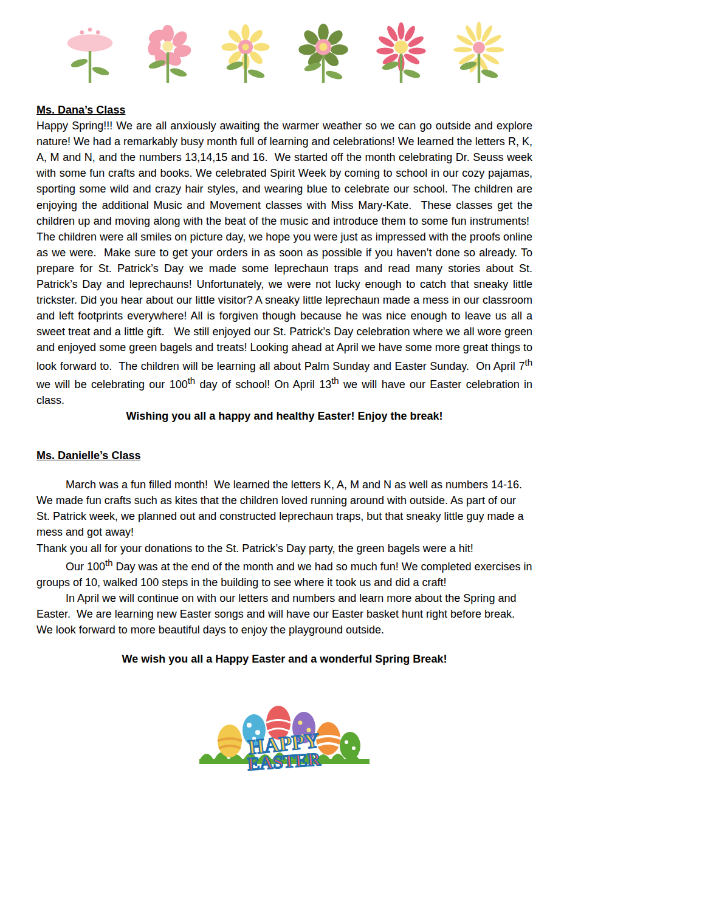Ms. Dana’s Class
Happy Spring!!! We are all anxiously awaiting the warmer weather so we can go outside and explore nature! We had a remarkably busy month full of learning and celebrations! We learned the letters R, K, A, M and N, and the numbers 13,14,15 and 16. We started off the month celebrating Dr. Seuss week with some fun crafts and books. We celebrated Spirit Week by coming to school in our cozy pajamas, sporting some wild and crazy hair styles, and wearing blue to celebrate our school. The children are enjoying the additional Music and Movement classes with Miss Mary-Kate. These classes get the children up and moving along with the beat of the music and introduce them to some fun instruments! The children were all smiles on picture day, we hope you were just as impressed with the proofs online as we were. Make sure to get your orders in as soon as possible if you haven’t done so already. To prepare for St. Patrick’s Day we made some leprechaun traps and read many stories about St. Patrick’s Day and leprechauns! Unfortunately, we were not lucky enough to catch that sneaky little trickster. Did you hear about our little visitor? A sneaky little leprechaun made a mess in our classroom and left footprints everywhere! All is forgiven though because he was nice enough to leave us all a sweet treat and a little gift. We still enjoyed our St. Patrick’s Day celebration where we all wore green and enjoyed some green bagels and treats! Looking ahead at April we have some more great things to look forward to. The children will be learning all about Palm Sunday and Easter Sunday. On April 7th we will be celebrating our 100th day of school! On April 13th we will have our Easter celebration in class.
Wishing you all a happy and healthy Easter! Enjoy the break!
Ms. Danielle’s Class
March was a fun filled month! We learned the letters K, A, M and N as well as numbers 14-16. We made fun crafts such as kites that the children loved running around with outside. As part of our St. Patrick week, we planned out and constructed leprechaun traps, but that sneaky little guy made a mess and got away!
Thank you all for your donations to the St. Patrick’s Day party, the green bagels were a hit!
Our 100th Day was at the end of the month and we had so much fun! We completed exercises in groups of 10, walked 100 steps in the building to see where it took us and did a craft!
In April we will continue on with our letters and numbers and learn more about the Spring and Easter. We are learning new Easter songs and will have our Easter basket hunt right before break. We look forward to more beautiful days to enjoy the playground outside.
We wish you all a Happy Easter and a wonderful Spring Break!
HAPPY EASTER